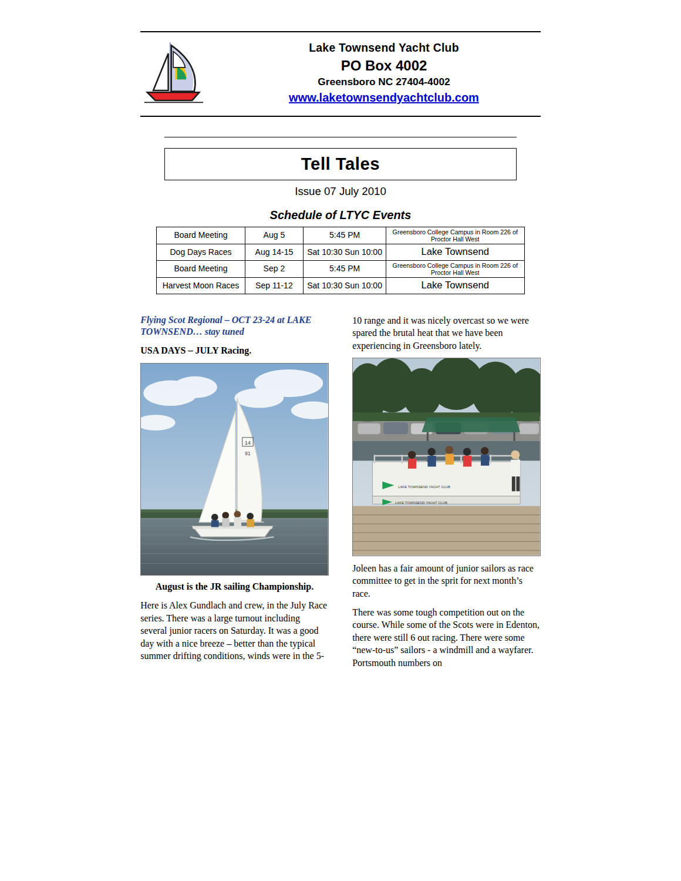Lake Townsend Yacht Club
PO Box 4002
Greensboro NC 27404-4002
www.laketownsendyachtclub.com
Tell Tales
Issue 07 July 2010
Schedule of LTYC Events
| Board Meeting | Aug 5 | 5:45 PM | Greensboro College Campus in Room 226 of Proctor Hall West |
| Dog Days Races | Aug 14-15 | Sat 10:30 Sun 10:00 | Lake Townsend |
| Board Meeting | Sep 2 | 5:45 PM | Greensboro College Campus in Room 226 of Proctor Hall West |
| Harvest Moon Races | Sep 11-12 | Sat 10:30 Sun 10:00 | Lake Townsend |
Flying Scot Regional – OCT 23-24 at LAKE TOWNSEND… stay tuned
USA DAYS – JULY Racing.
14 91
August is the JR sailing Championship.
Here is Alex Gundlach and crew, in the July Race series. There was a large turnout including several junior racers on Saturday. It was a good day with a nice breeze – better than the typical summer drifting conditions, winds were in the 5-10 range and it was nicely overcast so we were spared the brutal heat that we have been experiencing in Greensboro lately.
LAKE TOWNSEND YACHT CLUB LAKE TOWNSEND YACHT CLUB
Joleen has a fair amount of junior sailors as race committee to get in the sprit for next month’s race.
There was some tough competition out on the course. While some of the Scots were in Edenton, there were still 6 out racing. There were some “new-to-us” sailors - a windmill and a wayfarer. Portsmouth numbers on